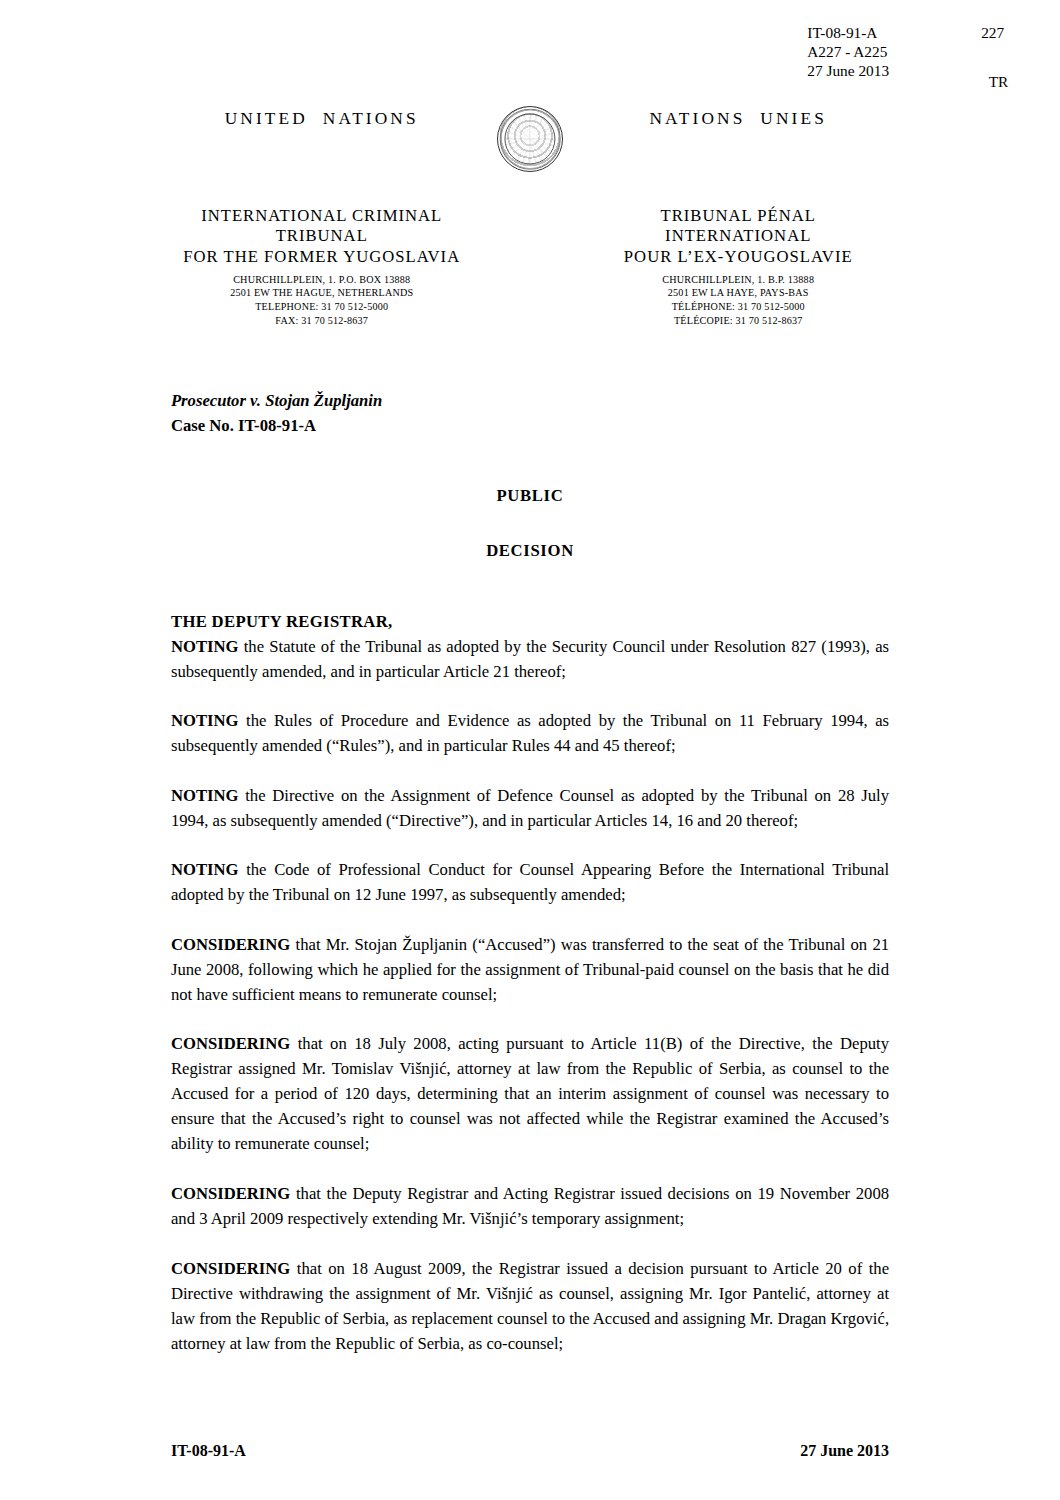IT-08-91-A
A227 - A225
27 June 2013 227 TR
| United Nations | | Nations Unies |
| International Criminal Tribunal for the former Yugoslavia Churchillplein, 1. P.O. Box 13888 2501 EW The Hague, Netherlands Telephone: 31 70 512-5000 Fax: 31 70 512-8637 | | Tribunal Pénal International pour l’ex-Yougoslavie Churchillplein, 1. B.P. 13888 2501 EW La Haye, Pays-Bas Téléphone: 31 70 512-5000 Télécopie: 31 70 512-8637 |
Prosecutor v. Stojan Župljanin
Case No. IT-08-91-A
PUBLIC
DECISION
THE DEPUTY REGISTRAR,
NOTING the Statute of the Tribunal as adopted by the Security Council under Resolution 827 (1993), as subsequently amended, and in particular Article 21 thereof;
NOTING the Rules of Procedure and Evidence as adopted by the Tribunal on 11 February 1994, as subsequently amended (“Rules”), and in particular Rules 44 and 45 thereof;
NOTING the Directive on the Assignment of Defence Counsel as adopted by the Tribunal on 28 July 1994, as subsequently amended (“Directive”), and in particular Articles 14, 16 and 20 thereof;
NOTING the Code of Professional Conduct for Counsel Appearing Before the International Tribunal adopted by the Tribunal on 12 June 1997, as subsequently amended;
CONSIDERING that Mr. Stojan Župljanin (“Accused”) was transferred to the seat of the Tribunal on 21 June 2008, following which he applied for the assignment of Tribunal-paid counsel on the basis that he did not have sufficient means to remunerate counsel;
CONSIDERING that on 18 July 2008, acting pursuant to Article 11(B) of the Directive, the Deputy Registrar assigned Mr. Tomislav Višnjić, attorney at law from the Republic of Serbia, as counsel to the Accused for a period of 120 days, determining that an interim assignment of counsel was necessary to ensure that the Accused’s right to counsel was not affected while the Registrar examined the Accused’s ability to remunerate counsel;
CONSIDERING that the Deputy Registrar and Acting Registrar issued decisions on 19 November 2008 and 3 April 2009 respectively extending Mr. Višnjić’s temporary assignment;
CONSIDERING that on 18 August 2009, the Registrar issued a decision pursuant to Article 20 of the Directive withdrawing the assignment of Mr. Višnjić as counsel, assigning Mr. Igor Pantelić, attorney at law from the Republic of Serbia, as replacement counsel to the Accused and assigning Mr. Dragan Krgović, attorney at law from the Republic of Serbia, as co-counsel;
IT-08-91-A 27 June 2013